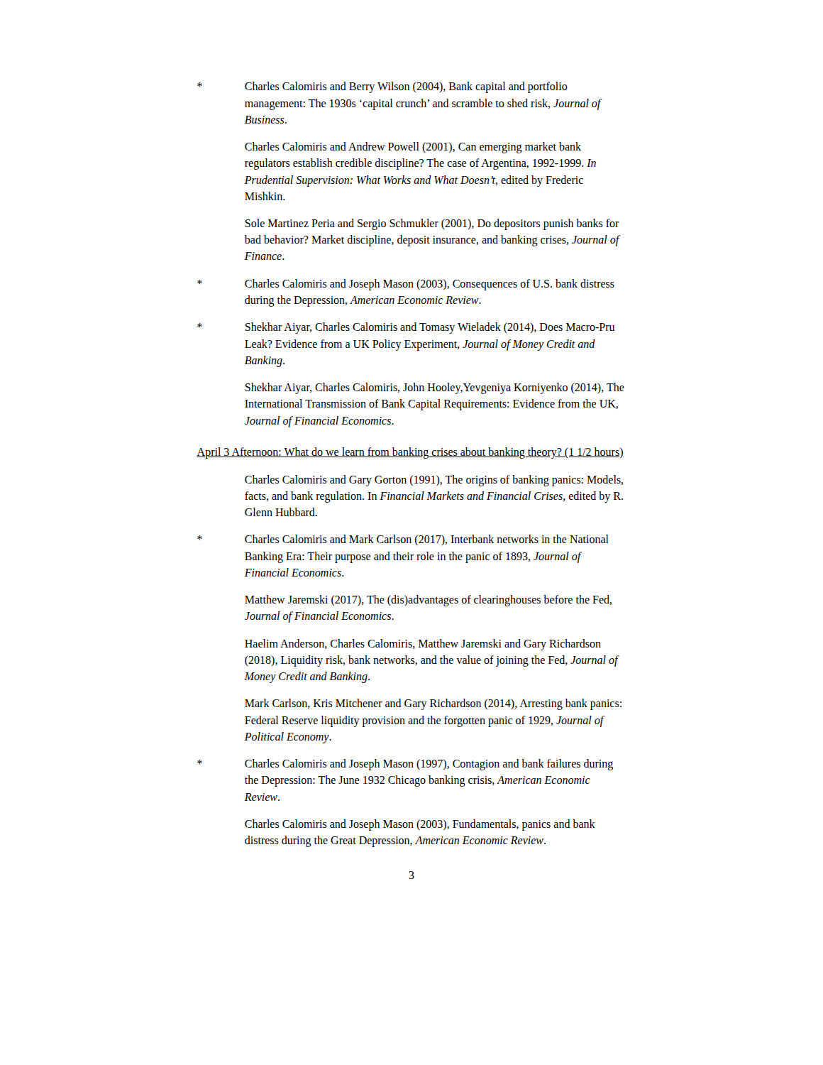*
Charles Calomiris and Berry Wilson (2004), Bank capital and portfolio management: The 1930s ‘capital crunch’ and scramble to shed risk, Journal of Business.
Charles Calomiris and Andrew Powell (2001), Can emerging market bank regulators establish credible discipline? The case of Argentina, 1992-1999. In Prudential Supervision: What Works and What Doesn’t, edited by Frederic Mishkin.
Sole Martinez Peria and Sergio Schmukler (2001), Do depositors punish banks for bad behavior? Market discipline, deposit insurance, and banking crises, Journal of Finance.
*
Charles Calomiris and Joseph Mason (2003), Consequences of U.S. bank distress during the Depression, American Economic Review.
*
Shekhar Aiyar, Charles Calomiris and Tomasy Wieladek (2014), Does Macro-Pru Leak? Evidence from a UK Policy Experiment, Journal of Money Credit and Banking.
Shekhar Aiyar, Charles Calomiris, John Hooley,Yevgeniya Korniyenko (2014), The International Transmission of Bank Capital Requirements: Evidence from the UK, Journal of Financial Economics.
April 3 Afternoon: What do we learn from banking crises about banking theory? (1 1/2 hours)
Charles Calomiris and Gary Gorton (1991), The origins of banking panics: Models, facts, and bank regulation. In Financial Markets and Financial Crises, edited by R. Glenn Hubbard.
*
Charles Calomiris and Mark Carlson (2017), Interbank networks in the National Banking Era: Their purpose and their role in the panic of 1893, Journal of Financial Economics.
Matthew Jaremski (2017), The (dis)advantages of clearinghouses before the Fed, Journal of Financial Economics.
Haelim Anderson, Charles Calomiris, Matthew Jaremski and Gary Richardson (2018), Liquidity risk, bank networks, and the value of joining the Fed, Journal of Money Credit and Banking.
Mark Carlson, Kris Mitchener and Gary Richardson (2014), Arresting bank panics: Federal Reserve liquidity provision and the forgotten panic of 1929, Journal of Political Economy.
*
Charles Calomiris and Joseph Mason (1997), Contagion and bank failures during the Depression: The June 1932 Chicago banking crisis, American Economic Review.
Charles Calomiris and Joseph Mason (2003), Fundamentals, panics and bank distress during the Great Depression, American Economic Review.
3